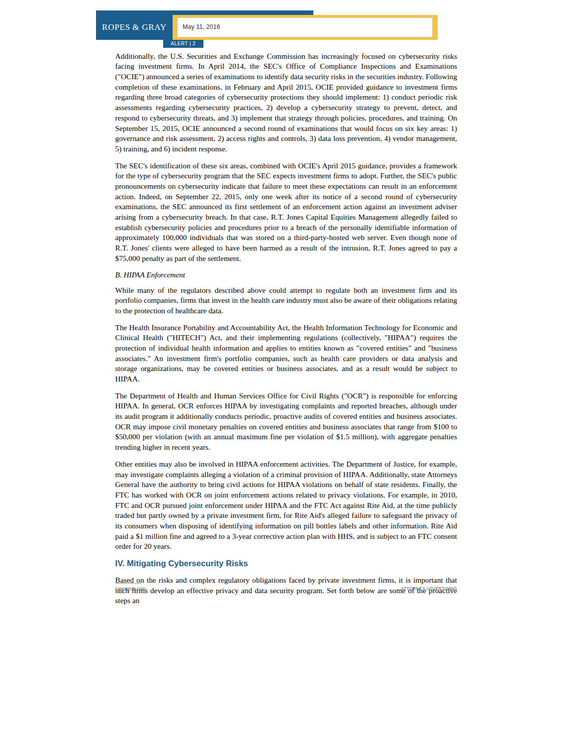ROPES & GRAY
May 11, 2016
ALERT | 2
Additionally, the U.S. Securities and Exchange Commission has increasingly focused on cybersecurity risks facing investment firms. In April 2014, the SEC's Office of Compliance Inspections and Examinations ("OCIE") announced a series of examinations to identify data security risks in the securities industry. Following completion of these examinations, in February and April 2015, OCIE provided guidance to investment firms regarding three broad categories of cybersecurity protections they should implement: 1) conduct periodic risk assessments regarding cybersecurity practices, 2) develop a cybersecurity strategy to prevent, detect, and respond to cybersecurity threats, and 3) implement that strategy through policies, procedures, and training. On September 15, 2015, OCIE announced a second round of examinations that would focus on six key areas: 1) governance and risk assessment, 2) access rights and controls, 3) data loss prevention, 4) vendor management, 5) training, and 6) incident response.
The SEC's identification of these six areas, combined with OCIE's April 2015 guidance, provides a framework for the type of cybersecurity program that the SEC expects investment firms to adopt. Further, the SEC's public pronouncements on cybersecurity indicate that failure to meet these expectations can result in an enforcement action. Indeed, on September 22, 2015, only one week after its notice of a second round of cybersecurity examinations, the SEC announced its first settlement of an enforcement action against an investment adviser arising from a cybersecurity breach. In that case, R.T. Jones Capital Equities Management allegedly failed to establish cybersecurity policies and procedures prior to a breach of the personally identifiable information of approximately 100,000 individuals that was stored on a third-party-hosted web server. Even though none of R.T. Jones' clients were alleged to have been harmed as a result of the intrusion, R.T. Jones agreed to pay a $75,000 penalty as part of the settlement.
B. HIPAA Enforcement
While many of the regulators described above could attempt to regulate both an investment firm and its portfolio companies, firms that invest in the health care industry must also be aware of their obligations relating to the protection of healthcare data.
The Health Insurance Portability and Accountability Act, the Health Information Technology for Economic and Clinical Health ("HITECH") Act, and their implementing regulations (collectively, "HIPAA") requires the protection of individual health information and applies to entities known as "covered entities" and "business associates." An investment firm's portfolio companies, such as health care providers or data analysis and storage organizations, may be covered entities or business associates, and as a result would be subject to HIPAA.
The Department of Health and Human Services Office for Civil Rights ("OCR") is responsible for enforcing HIPAA. In general, OCR enforces HIPAA by investigating complaints and reported breaches, although under its audit program it additionally conducts periodic, proactive audits of covered entities and business associates. OCR may impose civil monetary penalties on covered entities and business associates that range from $100 to $50,000 per violation (with an annual maximum fine per violation of $1.5 million), with aggregate penalties trending higher in recent years.
Other entities may also be involved in HIPAA enforcement activities. The Department of Justice, for example, may investigate complaints alleging a violation of a criminal provision of HIPAA. Additionally, state Attorneys General have the authority to bring civil actions for HIPAA violations on behalf of state residents. Finally, the FTC has worked with OCR on joint enforcement actions related to privacy violations. For example, in 2010, FTC and OCR pursued joint enforcement under HIPAA and the FTC Act against Rite Aid, at the time publicly traded but partly owned by a private investment firm, for Rite Aid's alleged failure to safeguard the privacy of its consumers when disposing of identifying information on pill bottles labels and other information. Rite Aid paid a $1 million fine and agreed to a 3-year corrective action plan with HHS, and is subject to an FTC consent order for 20 years.
IV. Mitigating Cybersecurity Risks
Based on the risks and complex regulatory obligations faced by private investment firms, it is important that such firms develop an effective privacy and data security program. Set forth below are some of the proactive steps an
ropesgray.com
ATTORNEY ADVERTISING